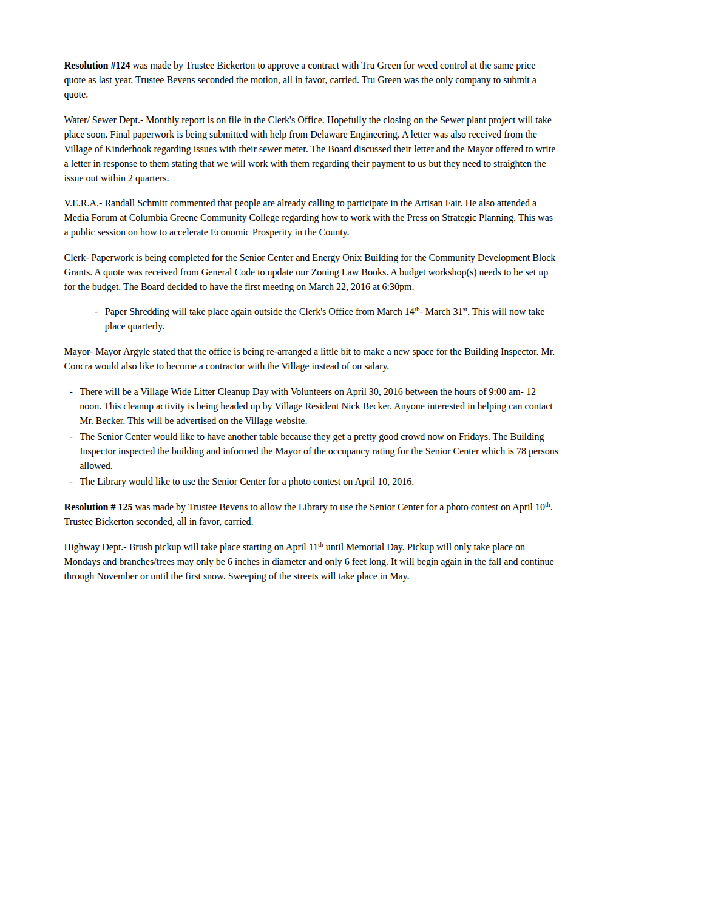Resolution #124 was made by Trustee Bickerton to approve a contract with Tru Green for weed control at the same price quote as last year. Trustee Bevens seconded the motion, all in favor, carried. Tru Green was the only company to submit a quote.
Water/ Sewer Dept.- Monthly report is on file in the Clerk's Office. Hopefully the closing on the Sewer plant project will take place soon. Final paperwork is being submitted with help from Delaware Engineering. A letter was also received from the Village of Kinderhook regarding issues with their sewer meter. The Board discussed their letter and the Mayor offered to write a letter in response to them stating that we will work with them regarding their payment to us but they need to straighten the issue out within 2 quarters.
V.E.R.A.- Randall Schmitt commented that people are already calling to participate in the Artisan Fair. He also attended a Media Forum at Columbia Greene Community College regarding how to work with the Press on Strategic Planning. This was a public session on how to accelerate Economic Prosperity in the County.
Clerk- Paperwork is being completed for the Senior Center and Energy Onix Building for the Community Development Block Grants. A quote was received from General Code to update our Zoning Law Books. A budget workshop(s) needs to be set up for the budget. The Board decided to have the first meeting on March 22, 2016 at 6:30pm.
Paper Shredding will take place again outside the Clerk's Office from March 14th- March 31st. This will now take place quarterly.
Mayor- Mayor Argyle stated that the office is being re-arranged a little bit to make a new space for the Building Inspector. Mr. Concra would also like to become a contractor with the Village instead of on salary.
There will be a Village Wide Litter Cleanup Day with Volunteers on April 30, 2016 between the hours of 9:00 am- 12 noon. This cleanup activity is being headed up by Village Resident Nick Becker. Anyone interested in helping can contact Mr. Becker. This will be advertised on the Village website.
The Senior Center would like to have another table because they get a pretty good crowd now on Fridays. The Building Inspector inspected the building and informed the Mayor of the occupancy rating for the Senior Center which is 78 persons allowed.
The Library would like to use the Senior Center for a photo contest on April 10, 2016.
Resolution # 125 was made by Trustee Bevens to allow the Library to use the Senior Center for a photo contest on April 10th. Trustee Bickerton seconded, all in favor, carried.
Highway Dept.- Brush pickup will take place starting on April 11th until Memorial Day. Pickup will only take place on Mondays and branches/trees may only be 6 inches in diameter and only 6 feet long. It will begin again in the fall and continue through November or until the first snow. Sweeping of the streets will take place in May.